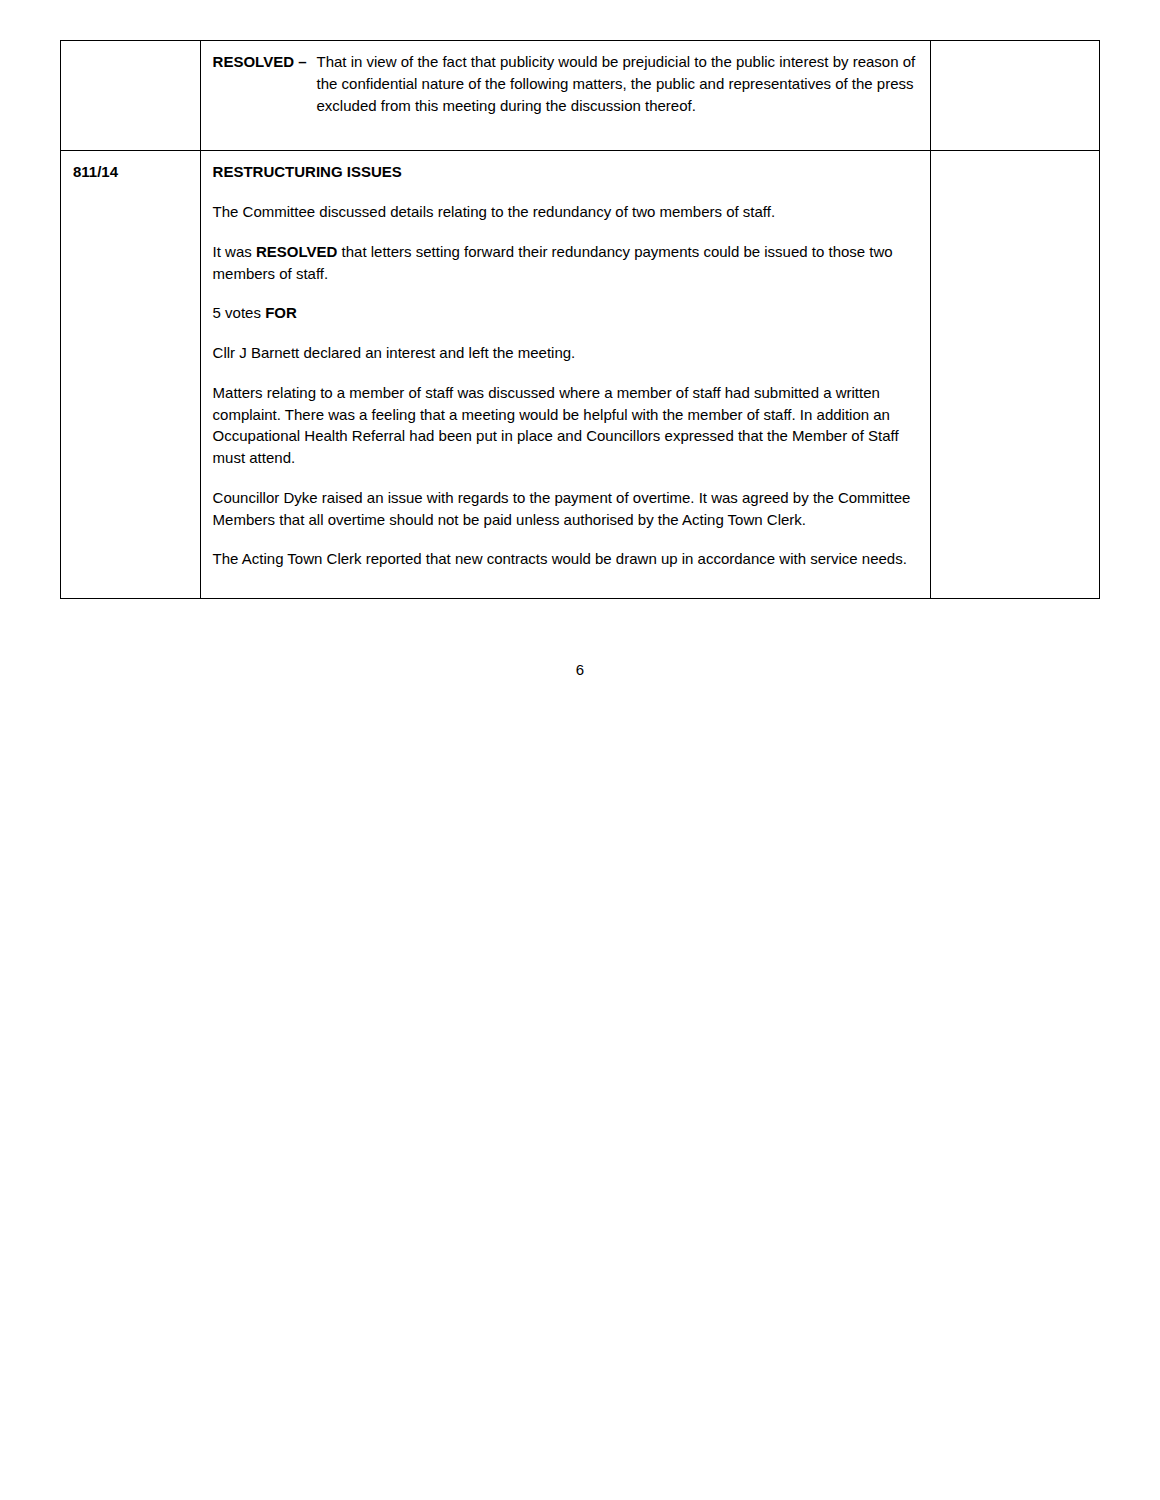| | RESOLVED – That in view of the fact that publicity would be prejudicial to the public interest by reason of the confidential nature of the following matters, the public and representatives of the press excluded from this meeting during the discussion thereof. | |
| 811/14 | Restructuring Issues The Committee discussed details relating to the redundancy of two members of staff. It was RESOLVED that letters setting forward their redundancy payments could be issued to those two members of staff. 5 votes FOR Cllr J Barnett declared an interest and left the meeting. Matters relating to a member of staff was discussed where a member of staff had submitted a written complaint. There was a feeling that a meeting would be helpful with the member of staff. In addition an Occupational Health Referral had been put in place and Councillors expressed that the Member of Staff must attend. Councillor Dyke raised an issue with regards to the payment of overtime. It was agreed by the Committee Members that all overtime should not be paid unless authorised by the Acting Town Clerk. The Acting Town Clerk reported that new contracts would be drawn up in accordance with service needs. | |
6